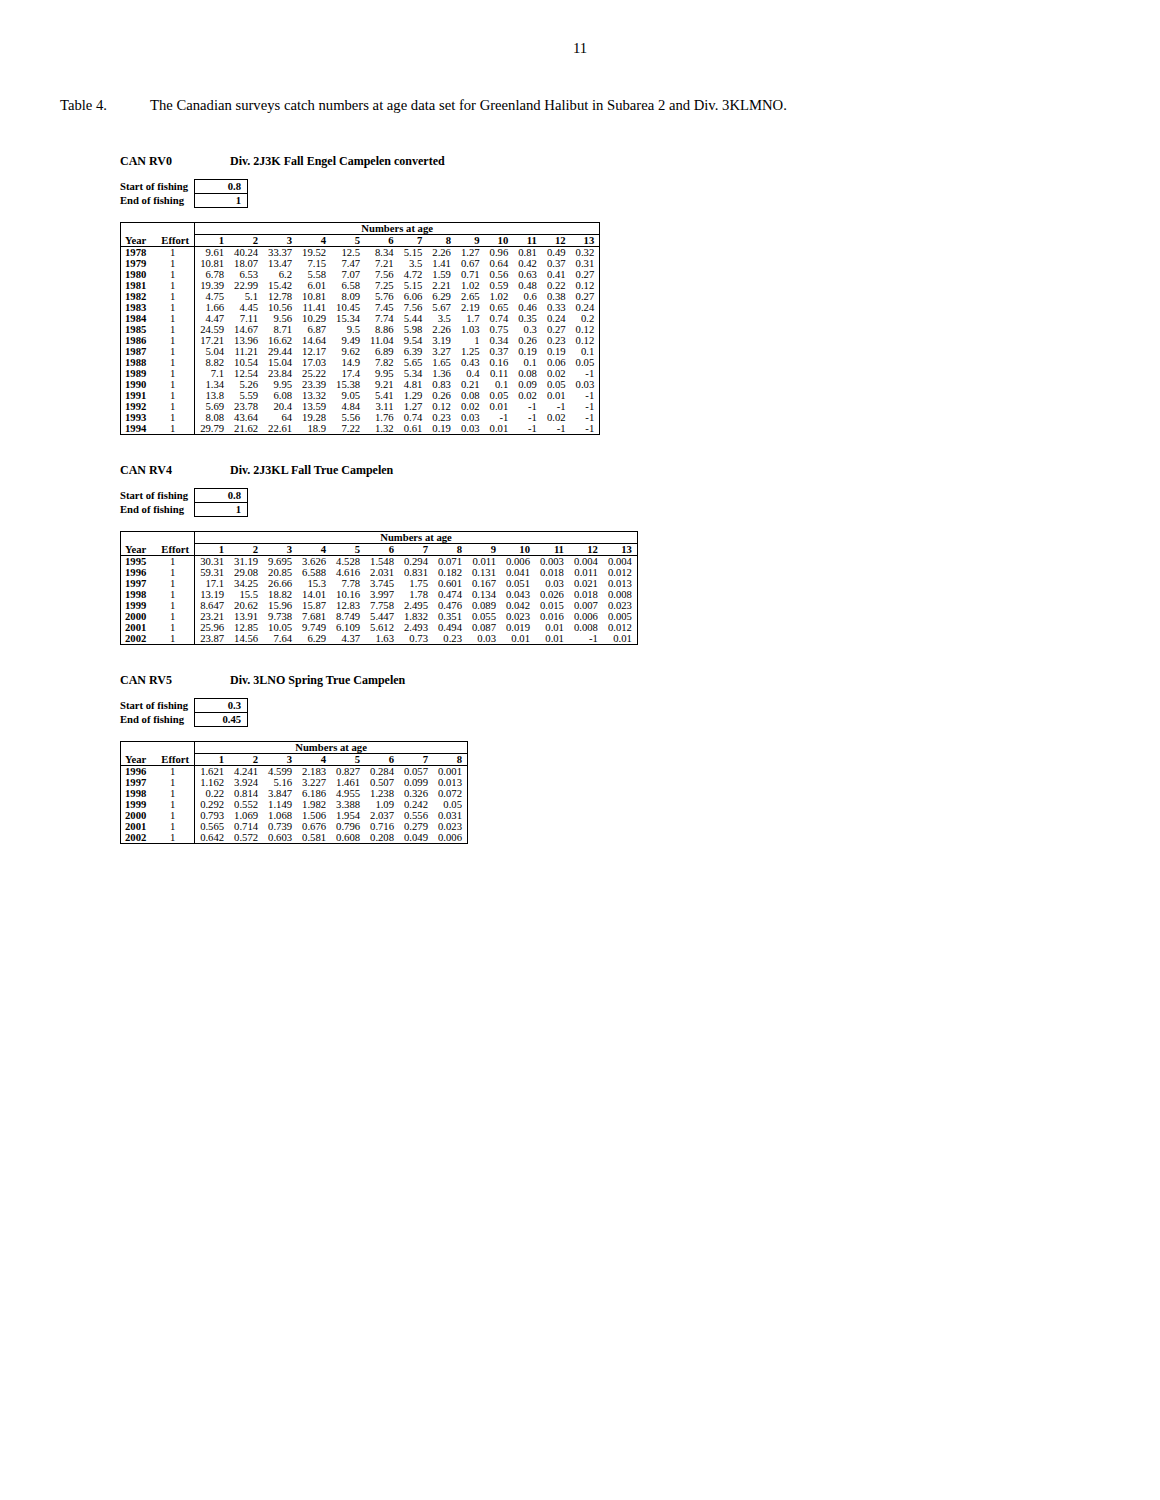11
Table 4. The Canadian surveys catch numbers at age data set for Greenland Halibut in Subarea 2 and Div. 3KLMNO.
CAN RV0 Div. 2J3K Fall Engel Campelen converted
| Start of fishing | 0.8 |
| End of fishing | 1 |
| | | Numbers at age |
| --- | --- | --- |
| Year | Effort | 1 | 2 | 3 | 4 | 5 | 6 | 7 | 8 | 9 | 10 | 11 | 12 | 13 |
| 1978 | 1 | 9.61 | 40.24 | 33.37 | 19.52 | 12.5 | 8.34 | 5.15 | 2.26 | 1.27 | 0.96 | 0.81 | 0.49 | 0.32 |
| 1979 | 1 | 10.81 | 18.07 | 13.47 | 7.15 | 7.47 | 7.21 | 3.5 | 1.41 | 0.67 | 0.64 | 0.42 | 0.37 | 0.31 |
| 1980 | 1 | 6.78 | 6.53 | 6.2 | 5.58 | 7.07 | 7.56 | 4.72 | 1.59 | 0.71 | 0.56 | 0.63 | 0.41 | 0.27 |
| 1981 | 1 | 19.39 | 22.99 | 15.42 | 6.01 | 6.58 | 7.25 | 5.15 | 2.21 | 1.02 | 0.59 | 0.48 | 0.22 | 0.12 |
| 1982 | 1 | 4.75 | 5.1 | 12.78 | 10.81 | 8.09 | 5.76 | 6.06 | 6.29 | 2.65 | 1.02 | 0.6 | 0.38 | 0.27 |
| 1983 | 1 | 1.66 | 4.45 | 10.56 | 11.41 | 10.45 | 7.45 | 7.56 | 5.67 | 2.19 | 0.65 | 0.46 | 0.33 | 0.24 |
| 1984 | 1 | 4.47 | 7.11 | 9.56 | 10.29 | 15.34 | 7.74 | 5.44 | 3.5 | 1.7 | 0.74 | 0.35 | 0.24 | 0.2 |
| 1985 | 1 | 24.59 | 14.67 | 8.71 | 6.87 | 9.5 | 8.86 | 5.98 | 2.26 | 1.03 | 0.75 | 0.3 | 0.27 | 0.12 |
| 1986 | 1 | 17.21 | 13.96 | 16.62 | 14.64 | 9.49 | 11.04 | 9.54 | 3.19 | 1 | 0.34 | 0.26 | 0.23 | 0.12 |
| 1987 | 1 | 5.04 | 11.21 | 29.44 | 12.17 | 9.62 | 6.89 | 6.39 | 3.27 | 1.25 | 0.37 | 0.19 | 0.19 | 0.1 |
| 1988 | 1 | 8.82 | 10.54 | 15.04 | 17.03 | 14.9 | 7.82 | 5.65 | 1.65 | 0.43 | 0.16 | 0.1 | 0.06 | 0.05 |
| 1989 | 1 | 7.1 | 12.54 | 23.84 | 25.22 | 17.4 | 9.95 | 5.34 | 1.36 | 0.4 | 0.11 | 0.08 | 0.02 | -1 |
| 1990 | 1 | 1.34 | 5.26 | 9.95 | 23.39 | 15.38 | 9.21 | 4.81 | 0.83 | 0.21 | 0.1 | 0.09 | 0.05 | 0.03 |
| 1991 | 1 | 13.8 | 5.59 | 6.08 | 13.32 | 9.05 | 5.41 | 1.29 | 0.26 | 0.08 | 0.05 | 0.02 | 0.01 | -1 |
| 1992 | 1 | 5.69 | 23.78 | 20.4 | 13.59 | 4.84 | 3.11 | 1.27 | 0.12 | 0.02 | 0.01 | -1 | -1 | -1 |
| 1993 | 1 | 8.08 | 43.64 | 64 | 19.28 | 5.56 | 1.76 | 0.74 | 0.23 | 0.03 | -1 | -1 | 0.02 | -1 |
| 1994 | 1 | 29.79 | 21.62 | 22.61 | 18.9 | 7.22 | 1.32 | 0.61 | 0.19 | 0.03 | 0.01 | -1 | -1 | -1 |
CAN RV4 Div. 2J3KL Fall True Campelen
| Start of fishing | 0.8 |
| End of fishing | 1 |
| | | Numbers at age |
| --- | --- | --- |
| Year | Effort | 1 | 2 | 3 | 4 | 5 | 6 | 7 | 8 | 9 | 10 | 11 | 12 | 13 |
| 1995 | 1 | 30.31 | 31.19 | 9.695 | 3.626 | 4.528 | 1.548 | 0.294 | 0.071 | 0.011 | 0.006 | 0.003 | 0.004 | 0.004 |
| 1996 | 1 | 59.31 | 29.08 | 20.85 | 6.588 | 4.616 | 2.031 | 0.831 | 0.182 | 0.131 | 0.041 | 0.018 | 0.011 | 0.012 |
| 1997 | 1 | 17.1 | 34.25 | 26.66 | 15.3 | 7.78 | 3.745 | 1.75 | 0.601 | 0.167 | 0.051 | 0.03 | 0.021 | 0.013 |
| 1998 | 1 | 13.19 | 15.5 | 18.82 | 14.01 | 10.16 | 3.997 | 1.78 | 0.474 | 0.134 | 0.043 | 0.026 | 0.018 | 0.008 |
| 1999 | 1 | 8.647 | 20.62 | 15.96 | 15.87 | 12.83 | 7.758 | 2.495 | 0.476 | 0.089 | 0.042 | 0.015 | 0.007 | 0.023 |
| 2000 | 1 | 23.21 | 13.91 | 9.738 | 7.681 | 8.749 | 5.447 | 1.832 | 0.351 | 0.055 | 0.023 | 0.016 | 0.006 | 0.005 |
| 2001 | 1 | 25.96 | 12.85 | 10.05 | 9.749 | 6.109 | 5.612 | 2.493 | 0.494 | 0.087 | 0.019 | 0.01 | 0.008 | 0.012 |
| 2002 | 1 | 23.87 | 14.56 | 7.64 | 6.29 | 4.37 | 1.63 | 0.73 | 0.23 | 0.03 | 0.01 | 0.01 | -1 | 0.01 |
CAN RV5 Div. 3LNO Spring True Campelen
| Start of fishing | 0.3 |
| End of fishing | 0.45 |
| | | Numbers at age |
| --- | --- | --- |
| Year | Effort | 1 | 2 | 3 | 4 | 5 | 6 | 7 | 8 |
| 1996 | 1 | 1.621 | 4.241 | 4.599 | 2.183 | 0.827 | 0.284 | 0.057 | 0.001 |
| 1997 | 1 | 1.162 | 3.924 | 5.16 | 3.227 | 1.461 | 0.507 | 0.099 | 0.013 |
| 1998 | 1 | 0.22 | 0.814 | 3.847 | 6.186 | 4.955 | 1.238 | 0.326 | 0.072 |
| 1999 | 1 | 0.292 | 0.552 | 1.149 | 1.982 | 3.388 | 1.09 | 0.242 | 0.05 |
| 2000 | 1 | 0.793 | 1.069 | 1.068 | 1.506 | 1.954 | 2.037 | 0.556 | 0.031 |
| 2001 | 1 | 0.565 | 0.714 | 0.739 | 0.676 | 0.796 | 0.716 | 0.279 | 0.023 |
| 2002 | 1 | 0.642 | 0.572 | 0.603 | 0.581 | 0.608 | 0.208 | 0.049 | 0.006 |